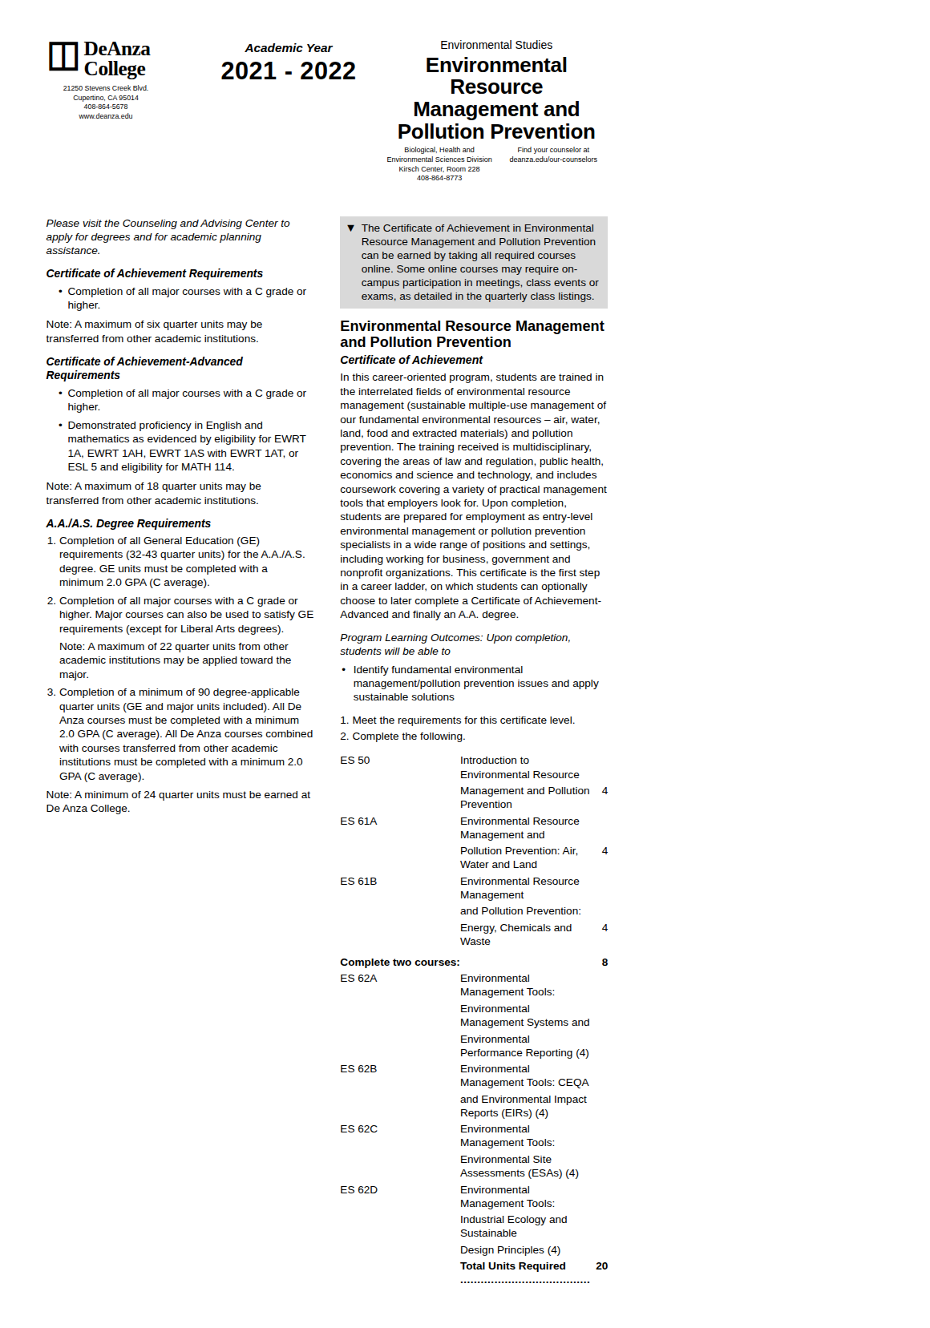◫
DeAnza
College
21250 Stevens Creek Blvd.
Cupertino, CA 95014
408-864-5678
www.deanza.edu
Academic Year
2021 - 2022
Environmental Studies
Environmental Resource Management and Pollution Prevention
Biological, Health and
Environmental Sciences Division
Kirsch Center, Room 228
408-864-8773
Find your counselor at
deanza.edu/our-counselors
Please visit the Counseling and Advising Center to apply for degrees and for academic planning assistance.
Certificate of Achievement Requirements
Completion of all major courses with a C grade or higher.
Note: A maximum of six quarter units may be transferred from other academic institutions.
Certificate of Achievement-Advanced Requirements
Completion of all major courses with a C grade or higher.
Demonstrated proficiency in English and mathematics as evidenced by eligibility for EWRT 1A, EWRT 1AH, EWRT 1AS with EWRT 1AT, or ESL 5 and eligibility for MATH 114.
Note: A maximum of 18 quarter units may be transferred from other academic institutions.
A.A./A.S. Degree Requirements
Completion of all General Education (GE) requirements (32-43 quarter units) for the A.A./A.S. degree. GE units must be completed with a minimum 2.0 GPA (C average).
Completion of all major courses with a C grade or higher. Major courses can also be used to satisfy GE requirements (except for Liberal Arts degrees).
Note: A maximum of 22 quarter units from other academic institutions may be applied toward the major.
Completion of a minimum of 90 degree-applicable quarter units (GE and major units included). All De Anza courses must be completed with a minimum 2.0 GPA (C average). All De Anza courses combined with courses transferred from other academic institutions must be completed with a minimum 2.0 GPA (C average).
Note: A minimum of 24 quarter units must be earned at De Anza College.
▼
The Certificate of Achievement in Environmental Resource Management and Pollution Prevention can be earned by taking all required courses online. Some online courses may require on-campus participation in meetings, class events or exams, as detailed in the quarterly class listings.
Environmental Resource Management and Pollution Prevention
Certificate of Achievement
In this career-oriented program, students are trained in the interrelated fields of environmental resource management (sustainable multiple-use management of our fundamental environmental resources – air, water, land, food and extracted materials) and pollution prevention. The training received is multidisciplinary, covering the areas of law and regulation, public health, economics and science and technology, and includes coursework covering a variety of practical management tools that employers look for. Upon completion, students are prepared for employment as entry-level environmental management or pollution prevention specialists in a wide range of positions and settings, including working for business, government and nonprofit organizations. This certificate is the first step in a career ladder, on which students can optionally choose to later complete a Certificate of Achievement-Advanced and finally an A.A. degree.
Program Learning Outcomes: Upon completion, students will be able to
Identify fundamental environmental management/pollution prevention issues and apply sustainable solutions
1. Meet the requirements for this certificate level.
2. Complete the following.
| ES 50 | Introduction to Environmental Resource | |
| | Management and Pollution Prevention | 4 |
| ES 61A | Environmental Resource Management and | |
| | Pollution Prevention: Air, Water and Land | 4 |
| ES 61B | Environmental Resource Management | |
| | and Pollution Prevention: | |
| | Energy, Chemicals and Waste | 4 |
| Complete two courses: | | 8 |
| ES 62A | Environmental Management Tools: | |
| | Environmental Management Systems and | |
| | Environmental Performance Reporting (4) | |
| ES 62B | Environmental Management Tools: CEQA | |
| | and Environmental Impact Reports (EIRs) (4) | |
| ES 62C | Environmental Management Tools: | |
| | Environmental Site Assessments (ESAs) (4) | |
| ES 62D | Environmental Management Tools: | |
| | Industrial Ecology and Sustainable | |
| | Design Principles (4) | |
| | Total Units Required ...................................... | 20 |